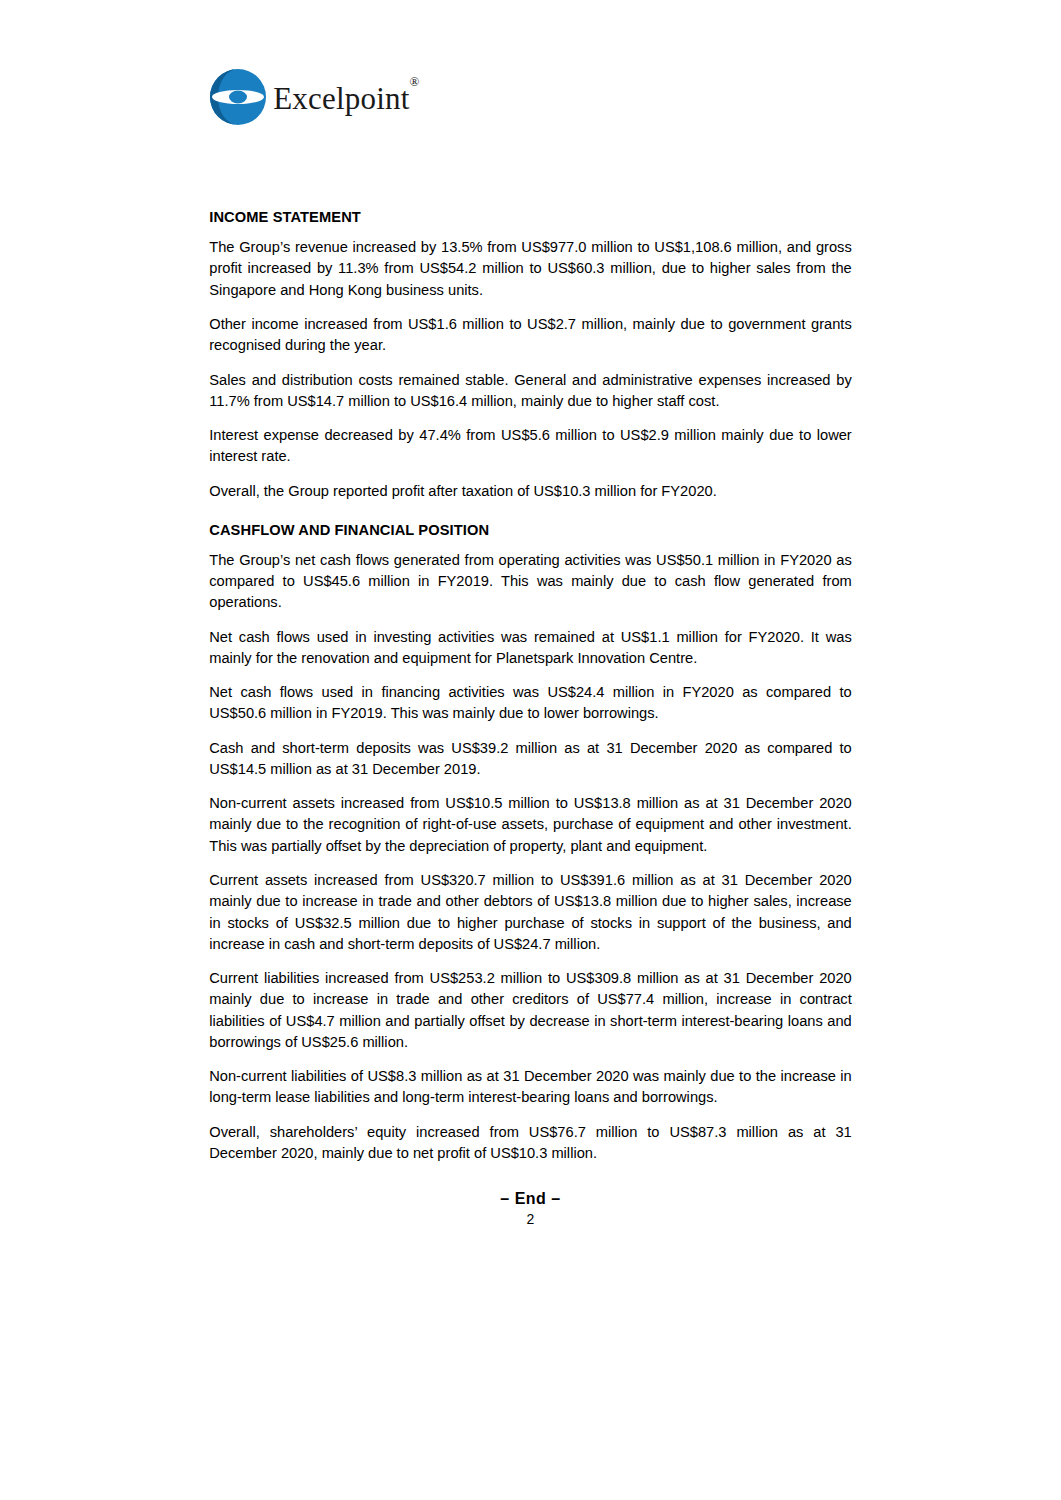Excelpoint®
INCOME STATEMENT
The Group’s revenue increased by 13.5% from US$977.0 million to US$1,108.6 million, and gross profit increased by 11.3% from US$54.2 million to US$60.3 million, due to higher sales from the Singapore and Hong Kong business units.
Other income increased from US$1.6 million to US$2.7 million, mainly due to government grants recognised during the year.
Sales and distribution costs remained stable. General and administrative expenses increased by 11.7% from US$14.7 million to US$16.4 million, mainly due to higher staff cost.
Interest expense decreased by 47.4% from US$5.6 million to US$2.9 million mainly due to lower interest rate.
Overall, the Group reported profit after taxation of US$10.3 million for FY2020.
CASHFLOW AND FINANCIAL POSITION
The Group’s net cash flows generated from operating activities was US$50.1 million in FY2020 as compared to US$45.6 million in FY2019. This was mainly due to cash flow generated from operations.
Net cash flows used in investing activities was remained at US$1.1 million for FY2020. It was mainly for the renovation and equipment for Planetspark Innovation Centre.
Net cash flows used in financing activities was US$24.4 million in FY2020 as compared to US$50.6 million in FY2019. This was mainly due to lower borrowings.
Cash and short-term deposits was US$39.2 million as at 31 December 2020 as compared to US$14.5 million as at 31 December 2019.
Non-current assets increased from US$10.5 million to US$13.8 million as at 31 December 2020 mainly due to the recognition of right-of-use assets, purchase of equipment and other investment. This was partially offset by the depreciation of property, plant and equipment.
Current assets increased from US$320.7 million to US$391.6 million as at 31 December 2020 mainly due to increase in trade and other debtors of US$13.8 million due to higher sales, increase in stocks of US$32.5 million due to higher purchase of stocks in support of the business, and increase in cash and short-term deposits of US$24.7 million.
Current liabilities increased from US$253.2 million to US$309.8 million as at 31 December 2020 mainly due to increase in trade and other creditors of US$77.4 million, increase in contract liabilities of US$4.7 million and partially offset by decrease in short-term interest-bearing loans and borrowings of US$25.6 million.
Non-current liabilities of US$8.3 million as at 31 December 2020 was mainly due to the increase in long-term lease liabilities and long-term interest-bearing loans and borrowings.
Overall, shareholders’ equity increased from US$76.7 million to US$87.3 million as at 31 December 2020, mainly due to net profit of US$10.3 million.
– End –
2